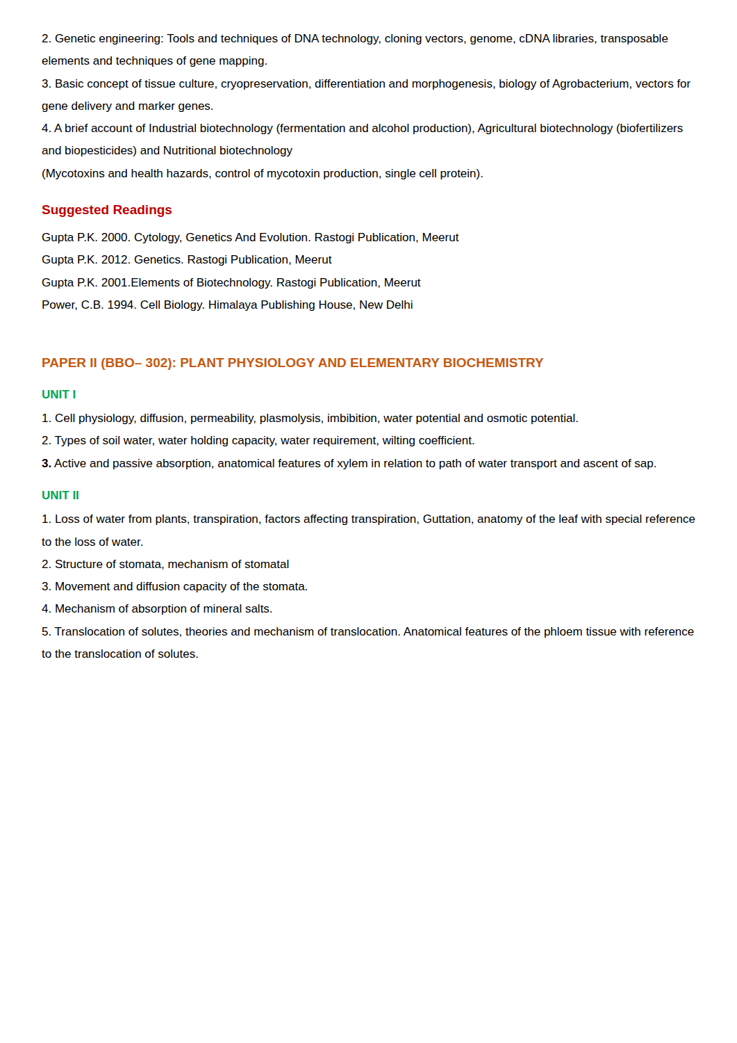2. Genetic engineering: Tools and techniques of DNA technology, cloning vectors, genome, cDNA libraries, transposable elements and techniques of gene mapping.
3. Basic concept of tissue culture, cryopreservation, differentiation and morphogenesis, biology of Agrobacterium, vectors for gene delivery and marker genes.
4. A brief account of Industrial biotechnology (fermentation and alcohol production), Agricultural biotechnology (biofertilizers and biopesticides) and Nutritional biotechnology
(Mycotoxins and health hazards, control of mycotoxin production, single cell protein).
Suggested Readings
Gupta P.K. 2000. Cytology, Genetics And Evolution. Rastogi Publication, Meerut
Gupta P.K. 2012. Genetics. Rastogi Publication, Meerut
Gupta P.K. 2001.Elements of Biotechnology. Rastogi Publication, Meerut
Power, C.B. 1994. Cell Biology. Himalaya Publishing House, New Delhi
PAPER II (BBO– 302): PLANT PHYSIOLOGY AND ELEMENTARY BIOCHEMISTRY
UNIT I
1. Cell physiology, diffusion, permeability, plasmolysis, imbibition, water potential and osmotic potential.
2. Types of soil water, water holding capacity, water requirement, wilting coefficient.
3. Active and passive absorption, anatomical features of xylem in relation to path of water transport and ascent of sap.
UNIT II
1. Loss of water from plants, transpiration, factors affecting transpiration, Guttation, anatomy of the leaf with special reference to the loss of water.
2. Structure of stomata, mechanism of stomatal
3. Movement and diffusion capacity of the stomata.
4. Mechanism of absorption of mineral salts.
5. Translocation of solutes, theories and mechanism of translocation. Anatomical features of the phloem tissue with reference to the translocation of solutes.